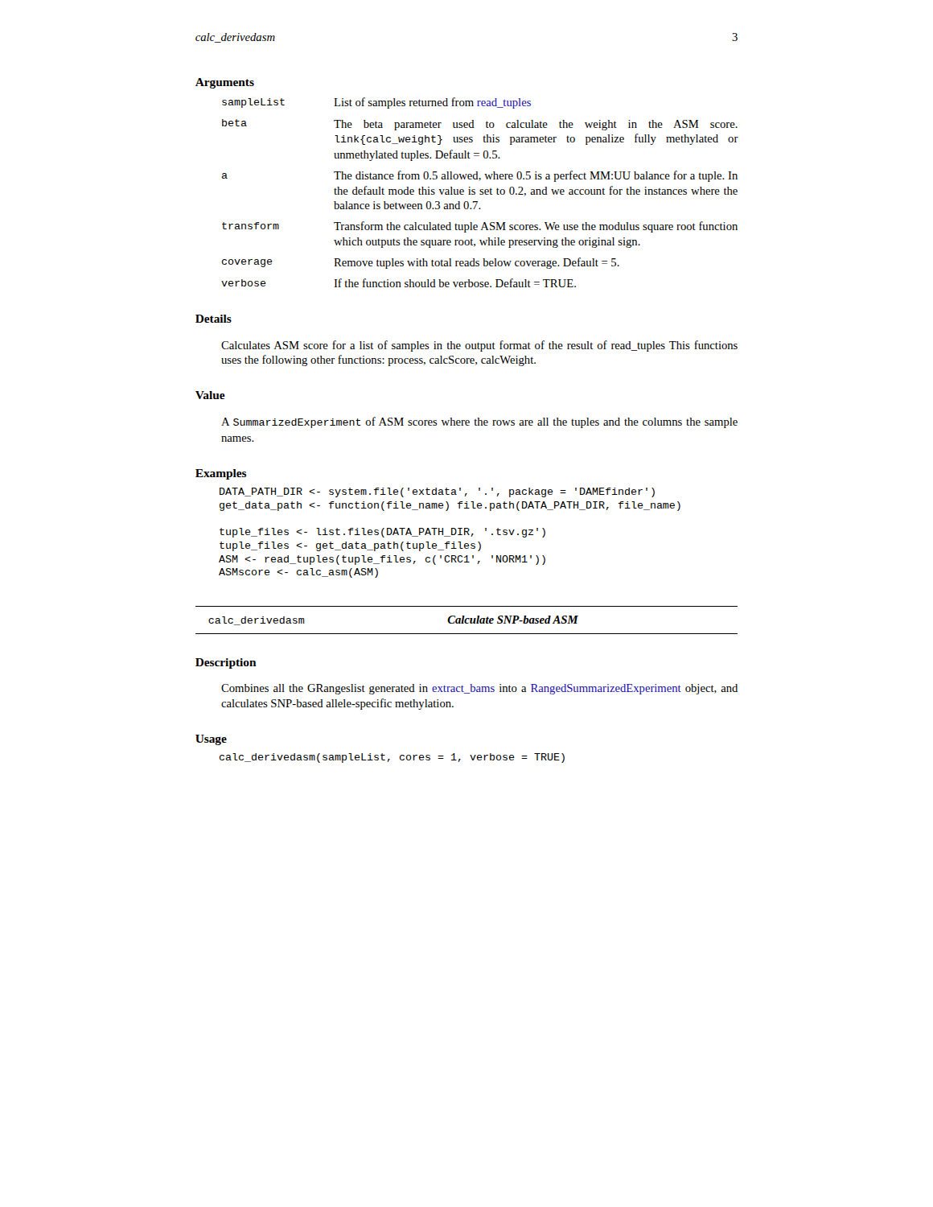calc_derivedasm 3
Arguments
sampleList
List of samples returned from read_tuples
beta
The beta parameter used to calculate the weight in the ASM score. link{calc_weight} uses this parameter to penalize fully methylated or unmethylated tuples. Default = 0.5.
a
The distance from 0.5 allowed, where 0.5 is a perfect MM:UU balance for a tuple. In the default mode this value is set to 0.2, and we account for the instances where the balance is between 0.3 and 0.7.
transform
Transform the calculated tuple ASM scores. We use the modulus square root function which outputs the square root, while preserving the original sign.
coverage
Remove tuples with total reads below coverage. Default = 5.
verbose
If the function should be verbose. Default = TRUE.
Details
Calculates ASM score for a list of samples in the output format of the result of read_tuples This functions uses the following other functions: process, calcScore, calcWeight.
Value
A SummarizedExperiment of ASM scores where the rows are all the tuples and the columns the sample names.
Examples
DATA_PATH_DIR <- system.file('extdata', '.', package = 'DAMEfinder')
get_data_path <- function(file_name) file.path(DATA_PATH_DIR, file_name)

tuple_files <- list.files(DATA_PATH_DIR, '.tsv.gz')
tuple_files <- get_data_path(tuple_files)
ASM <- read_tuples(tuple_files, c('CRC1', 'NORM1'))
ASMscore <- calc_asm(ASM)
calc_derivedasm Calculate SNP-based ASM
Description
Combines all the GRangeslist generated in extract_bams into a RangedSummarizedExperiment object, and calculates SNP-based allele-specific methylation.
Usage
calc_derivedasm(sampleList, cores = 1, verbose = TRUE)